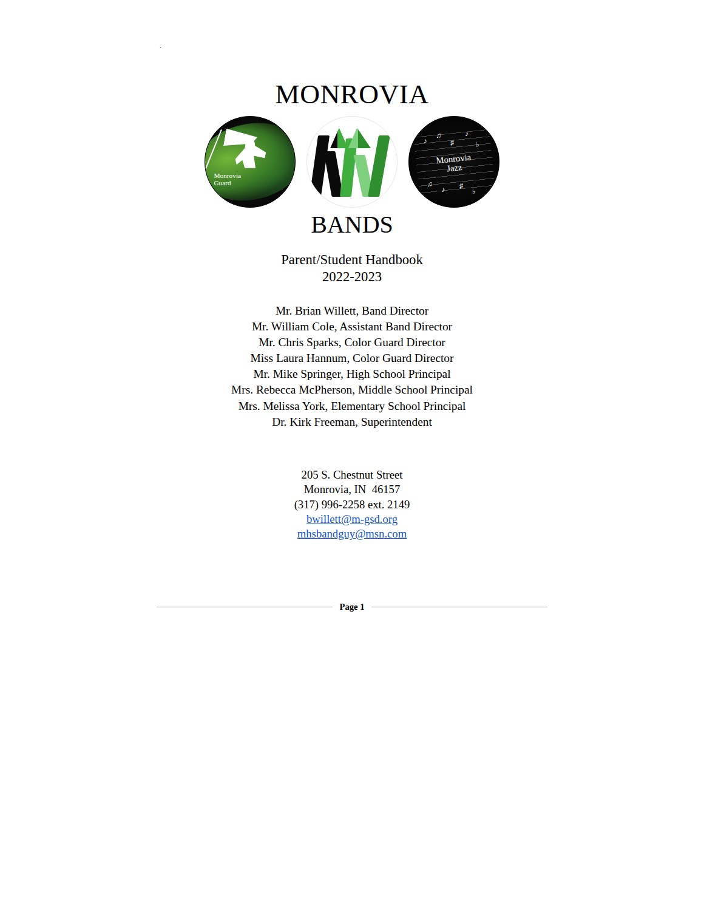.
MONROVIA
Monrovia
Guard
♪ ♫ ♯ ♪ ♭ ♫ ♪ ♯ ♭
Monrovia
Jazz
BANDS
Parent/Student Handbook
2022-2023
Mr. Brian Willett, Band Director
Mr. William Cole, Assistant Band Director
Mr. Chris Sparks, Color Guard Director
Miss Laura Hannum, Color Guard Director
Mr. Mike Springer, High School Principal
Mrs. Rebecca McPherson, Middle School Principal
Mrs. Melissa York, Elementary School Principal
Dr. Kirk Freeman, Superintendent
205 S. Chestnut Street
Monrovia, IN 46157
(317) 996-2258 ext. 2149
bwillett@m-gsd.org
mhsbandguy@msn.com
Page 1